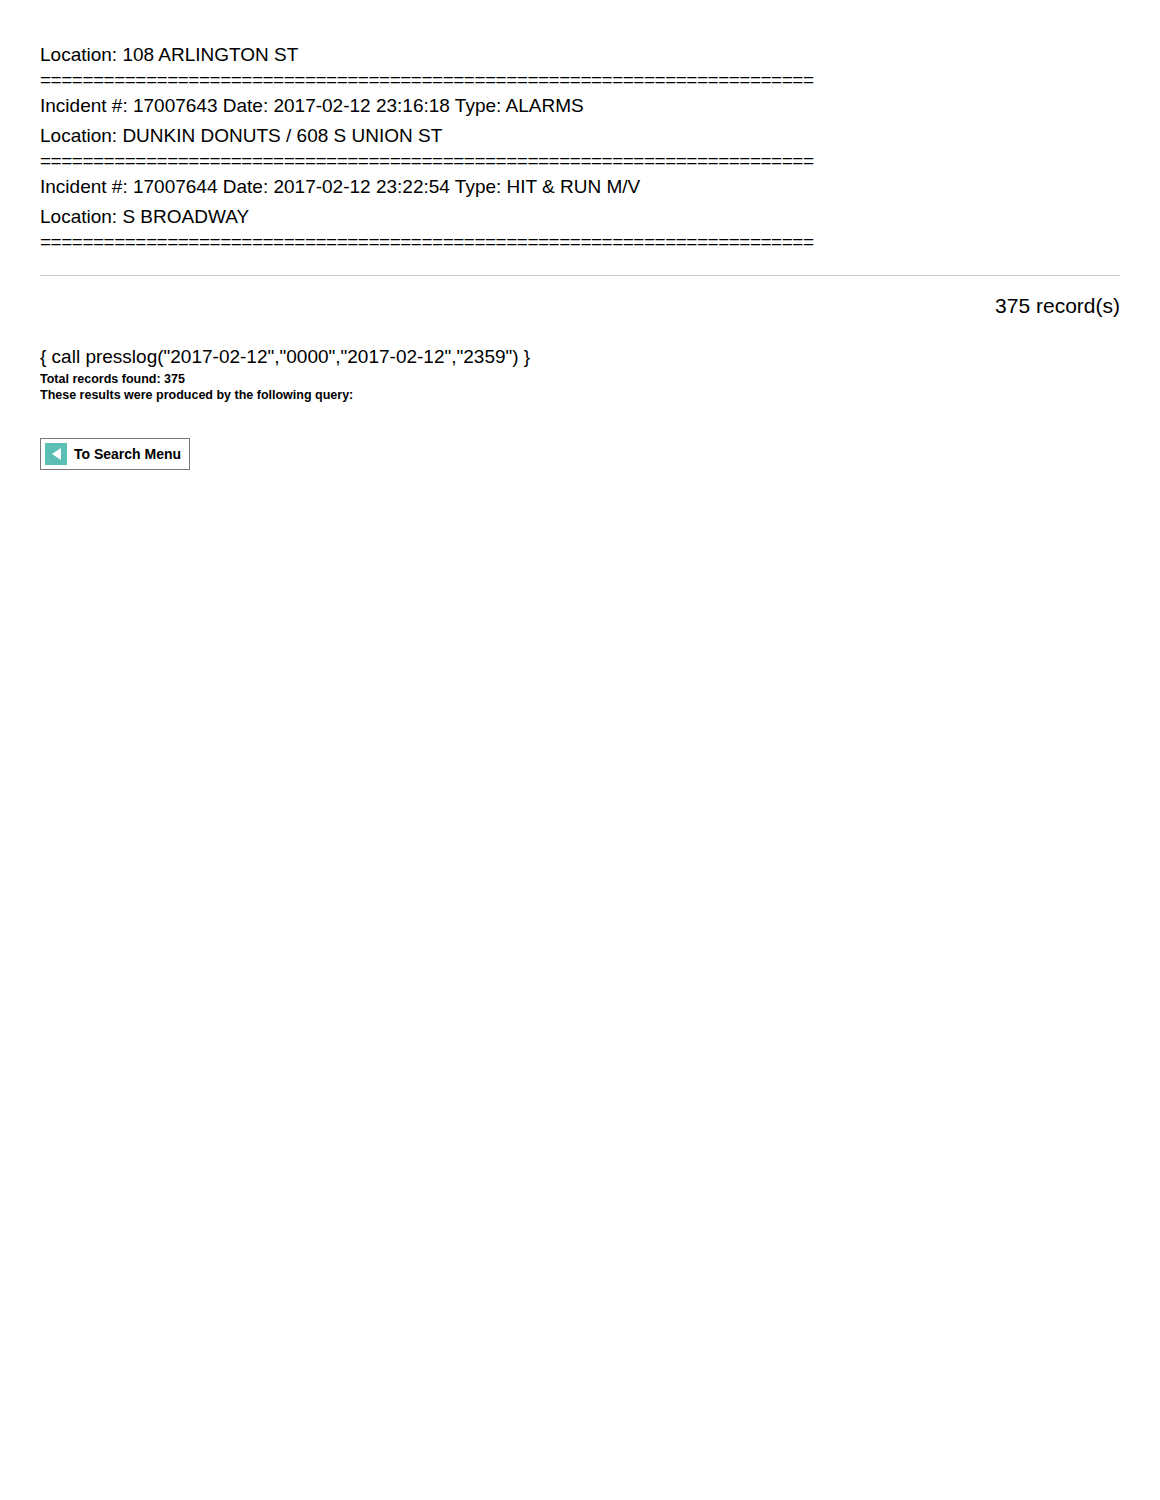Location: 108 ARLINGTON ST
=========================================================================
Incident #: 17007643 Date: 2017-02-12 23:16:18 Type: ALARMS
Location: DUNKIN DONUTS / 608 S UNION ST
=========================================================================
Incident #: 17007644 Date: 2017-02-12 23:22:54 Type: HIT & RUN M/V
Location: S BROADWAY
=========================================================================
375 record(s)
{ call presslog("2017-02-12","0000","2017-02-12","2359") }
Total records found: 375
These results were produced by the following query:
To Search Menu